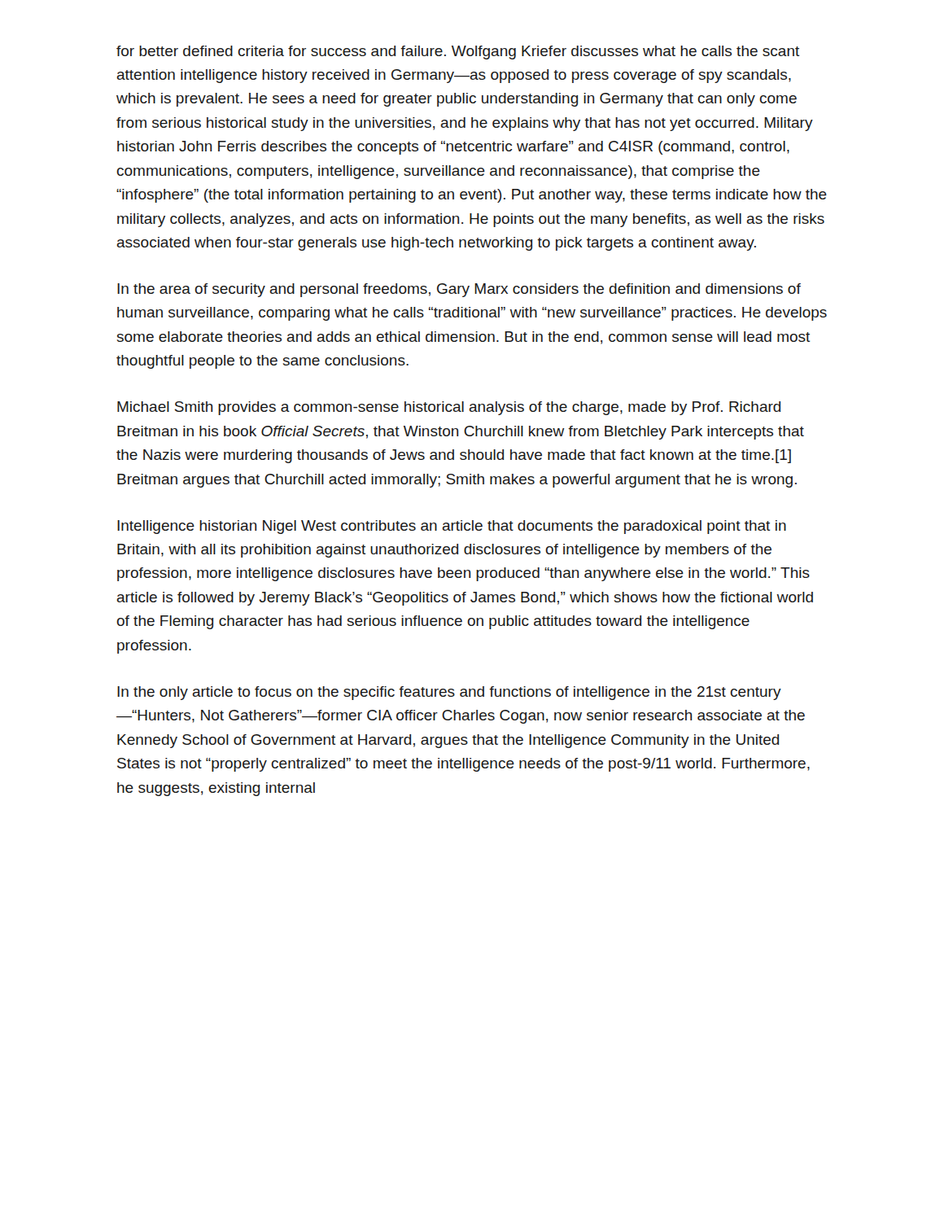for better defined criteria for success and failure. Wolfgang Kriefer discusses what he calls the scant attention intelligence history received in Germany—as opposed to press coverage of spy scandals, which is prevalent. He sees a need for greater public understanding in Germany that can only come from serious historical study in the universities, and he explains why that has not yet occurred. Military historian John Ferris describes the concepts of “netcentric warfare” and C4ISR (command, control, communications, computers, intelligence, surveillance and reconnaissance), that comprise the “infosphere” (the total information pertaining to an event). Put another way, these terms indicate how the military collects, analyzes, and acts on information. He points out the many benefits, as well as the risks associated when four-star generals use high-tech networking to pick targets a continent away.
In the area of security and personal freedoms, Gary Marx considers the definition and dimensions of human surveillance, comparing what he calls “traditional” with “new surveillance” practices. He develops some elaborate theories and adds an ethical dimension. But in the end, common sense will lead most thoughtful people to the same conclusions.
Michael Smith provides a common-sense historical analysis of the charge, made by Prof. Richard Breitman in his book Official Secrets, that Winston Churchill knew from Bletchley Park intercepts that the Nazis were murdering thousands of Jews and should have made that fact known at the time.[1] Breitman argues that Churchill acted immorally; Smith makes a powerful argument that he is wrong.
Intelligence historian Nigel West contributes an article that documents the paradoxical point that in Britain, with all its prohibition against unauthorized disclosures of intelligence by members of the profession, more intelligence disclosures have been produced “than anywhere else in the world.” This article is followed by Jeremy Black’s “Geopolitics of James Bond,” which shows how the fictional world of the Fleming character has had serious influence on public attitudes toward the intelligence profession.
In the only article to focus on the specific features and functions of intelligence in the 21st century—“Hunters, Not Gatherers”—former CIA officer Charles Cogan, now senior research associate at the Kennedy School of Government at Harvard, argues that the Intelligence Community in the United States is not “properly centralized” to meet the intelligence needs of the post-9/11 world. Furthermore, he suggests, existing internal